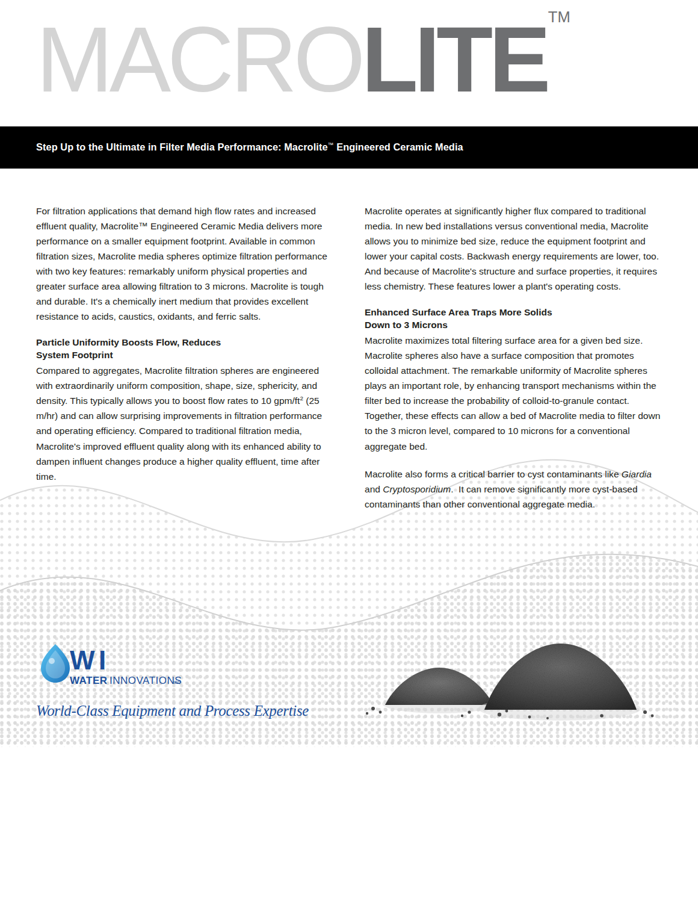MACRO LITE TM
Step Up to the Ultimate in Filter Media Performance: Macrolite™ Engineered Ceramic Media
For filtration applications that demand high flow rates and increased effluent quality, Macrolite™ Engineered Ceramic Media delivers more performance on a smaller equipment footprint. Available in common filtration sizes, Macrolite media spheres optimize filtration performance with two key features: remarkably uniform physical properties and greater surface area allowing filtration to 3 microns. Macrolite is tough and durable. It's a chemically inert medium that provides excellent resistance to acids, caustics, oxidants, and ferric salts.
Particle Uniformity Boosts Flow, Reduces
System Footprint
Compared to aggregates, Macrolite filtration spheres are engineered with extraordinarily uniform composition, shape, size, sphericity, and density. This typically allows you to boost flow rates to 10 gpm/ft2 (25 m/hr) and can allow surprising improvements in filtration performance and operating efficiency. Compared to traditional filtration media, Macrolite's improved effluent quality along with its enhanced ability to dampen influent changes produce a higher quality effluent, time after time.
Macrolite operates at significantly higher flux compared to traditional media. In new bed installations versus conventional media, Macrolite allows you to minimize bed size, reduce the equipment footprint and lower your capital costs. Backwash energy requirements are lower, too. And because of Macrolite's structure and surface properties, it requires less chemistry. These features lower a plant's operating costs.
Enhanced Surface Area Traps More Solids
Down to 3 Microns
Macrolite maximizes total filtering surface area for a given bed size. Macrolite spheres also have a surface composition that promotes colloidal attachment. The remarkable uniformity of Macrolite spheres plays an important role, by enhancing transport mechanisms within the filter bed to increase the probability of colloid-to-granule contact. Together, these effects can allow a bed of Macrolite media to filter down to the 3 micron level, compared to 10 microns for a conventional aggregate bed.
Macrolite also forms a critical barrier to cyst contaminants like Giardia and Cryptosporidium. It can remove significantly more cyst-based contaminants than other conventional aggregate media.
W I WATER INNOVATIONS inc
World-Class Equipment and Process Expertise